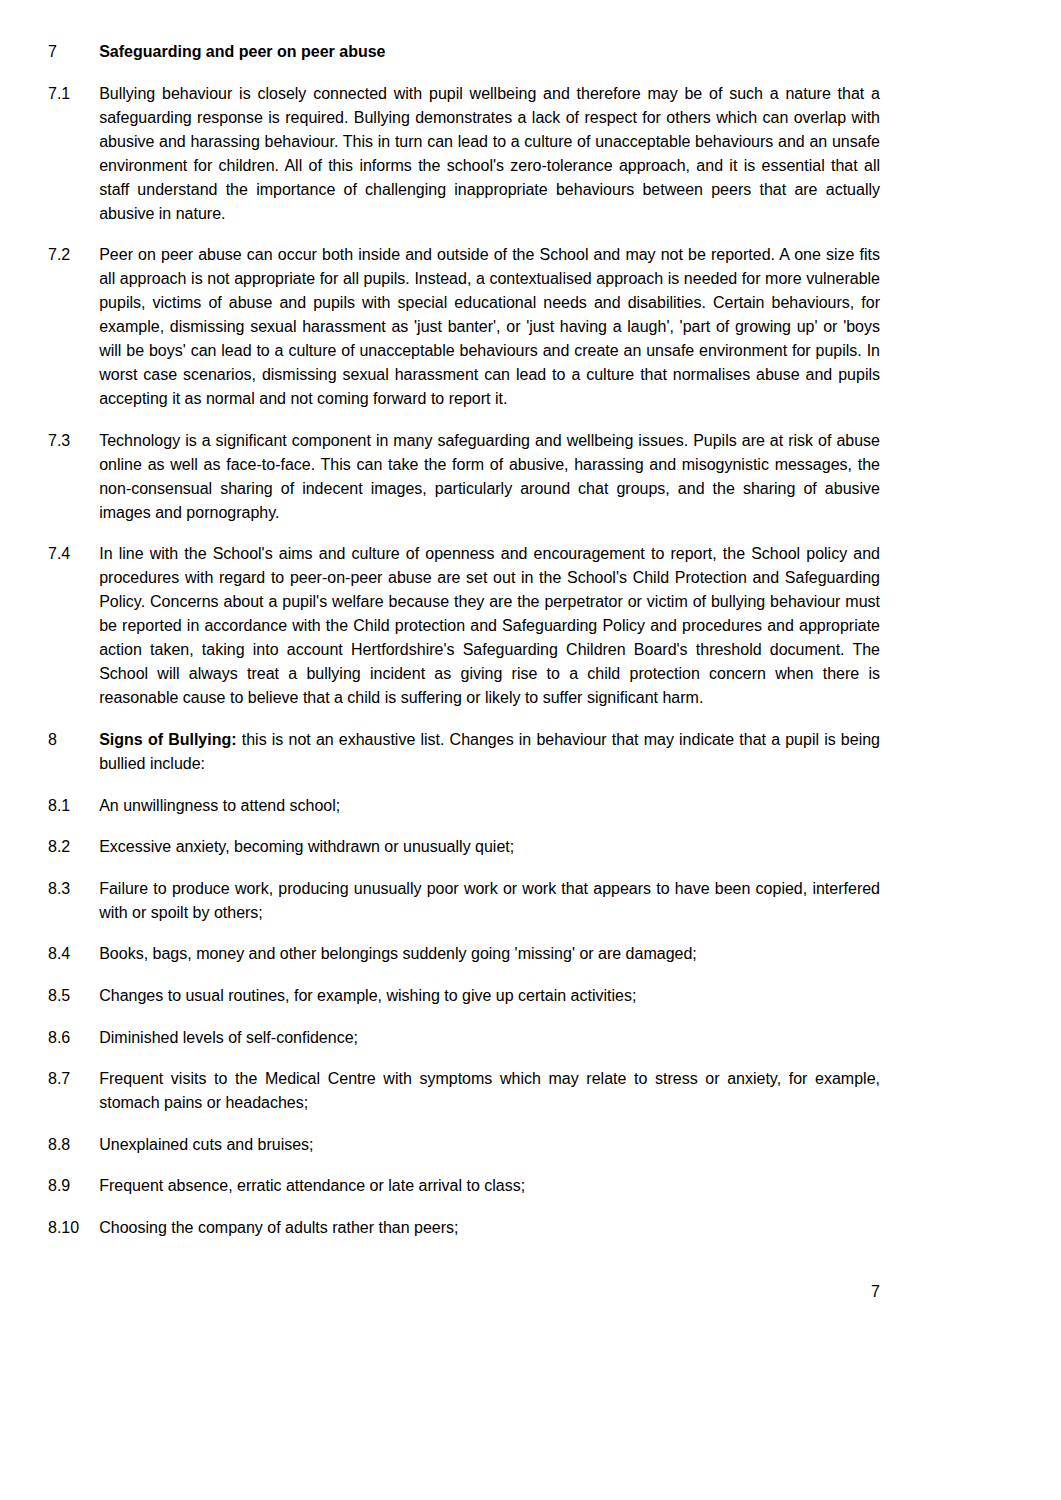7
Safeguarding and peer on peer abuse
7.1
Bullying behaviour is closely connected with pupil wellbeing and therefore may be of such a nature that a safeguarding response is required. Bullying demonstrates a lack of respect for others which can overlap with abusive and harassing behaviour. This in turn can lead to a culture of unacceptable behaviours and an unsafe environment for children. All of this informs the school's zero-tolerance approach, and it is essential that all staff understand the importance of challenging inappropriate behaviours between peers that are actually abusive in nature.
7.2
Peer on peer abuse can occur both inside and outside of the School and may not be reported. A one size fits all approach is not appropriate for all pupils. Instead, a contextualised approach is needed for more vulnerable pupils, victims of abuse and pupils with special educational needs and disabilities. Certain behaviours, for example, dismissing sexual harassment as 'just banter', or 'just having a laugh', 'part of growing up' or 'boys will be boys' can lead to a culture of unacceptable behaviours and create an unsafe environment for pupils. In worst case scenarios, dismissing sexual harassment can lead to a culture that normalises abuse and pupils accepting it as normal and not coming forward to report it.
7.3
Technology is a significant component in many safeguarding and wellbeing issues. Pupils are at risk of abuse online as well as face-to-face. This can take the form of abusive, harassing and misogynistic messages, the non-consensual sharing of indecent images, particularly around chat groups, and the sharing of abusive images and pornography.
7.4
In line with the School's aims and culture of openness and encouragement to report, the School policy and procedures with regard to peer-on-peer abuse are set out in the School's Child Protection and Safeguarding Policy. Concerns about a pupil's welfare because they are the perpetrator or victim of bullying behaviour must be reported in accordance with the Child protection and Safeguarding Policy and procedures and appropriate action taken, taking into account Hertfordshire's Safeguarding Children Board's threshold document. The School will always treat a bullying incident as giving rise to a child protection concern when there is reasonable cause to believe that a child is suffering or likely to suffer significant harm.
8
Signs of Bullying: this is not an exhaustive list. Changes in behaviour that may indicate that a pupil is being bullied include:
8.1
An unwillingness to attend school;
8.2
Excessive anxiety, becoming withdrawn or unusually quiet;
8.3
Failure to produce work, producing unusually poor work or work that appears to have been copied, interfered with or spoilt by others;
8.4
Books, bags, money and other belongings suddenly going 'missing' or are damaged;
8.5
Changes to usual routines, for example, wishing to give up certain activities;
8.6
Diminished levels of self-confidence;
8.7
Frequent visits to the Medical Centre with symptoms which may relate to stress or anxiety, for example, stomach pains or headaches;
8.8
Unexplained cuts and bruises;
8.9
Frequent absence, erratic attendance or late arrival to class;
8.10
Choosing the company of adults rather than peers;
7